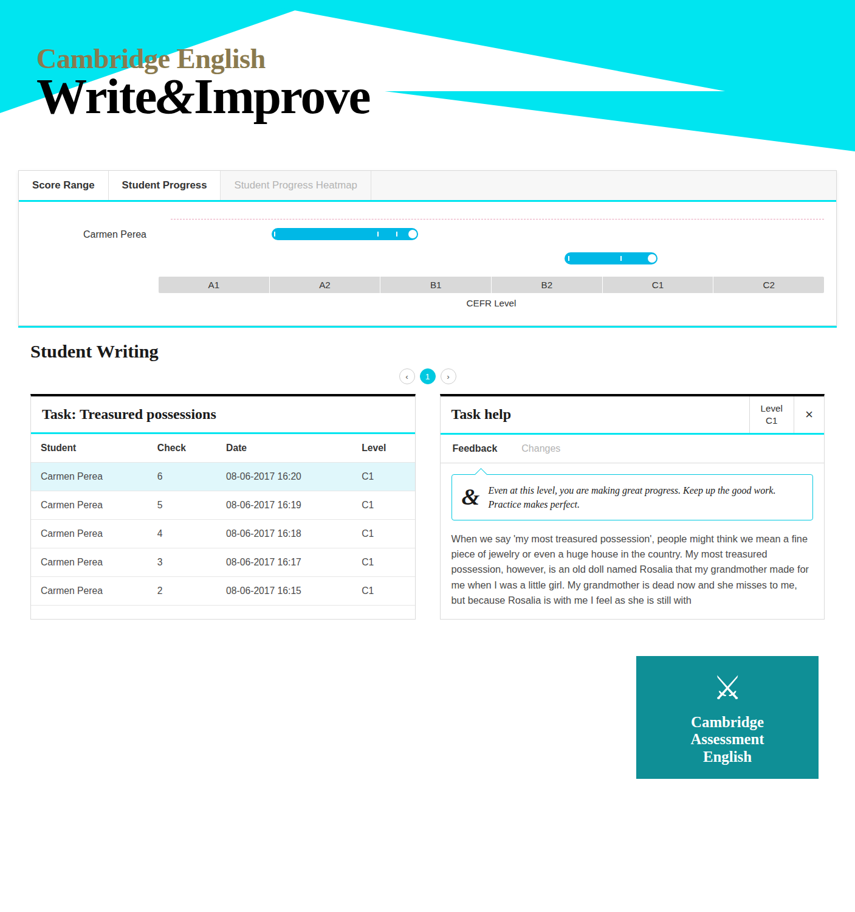Cambridge English
Write&Improve
Score Range
Student Progress
Student Progress Heatmap
Carmen Perea
A1
A2
B1
B2
C1
C2
CEFR Level
Student Writing
‹ 1 ›
Task: Treasured possessions
| Student | Check | Date | Level |
| --- | --- | --- | --- |
| Carmen Perea | 6 | 08-06-2017 16:20 | C1 |
| Carmen Perea | 5 | 08-06-2017 16:19 | C1 |
| Carmen Perea | 4 | 08-06-2017 16:18 | C1 |
| Carmen Perea | 3 | 08-06-2017 16:17 | C1 |
| Carmen Perea | 2 | 08-06-2017 16:15 | C1 |
Task help
Level
C1
×
Feedback
Changes
&
Even at this level, you are making great progress. Keep up the good work. Practice makes perfect.
When we say 'my most treasured possession', people might think we mean a fine piece of jewelry or even a huge house in the country. My most treasured possession, however, is an old doll named Rosalia that my grandmother made for me when I was a little girl. My grandmother is dead now and she misses to me, but because Rosalia is with me I feel as she is still with
⚔
Cambridge
Assessment
English